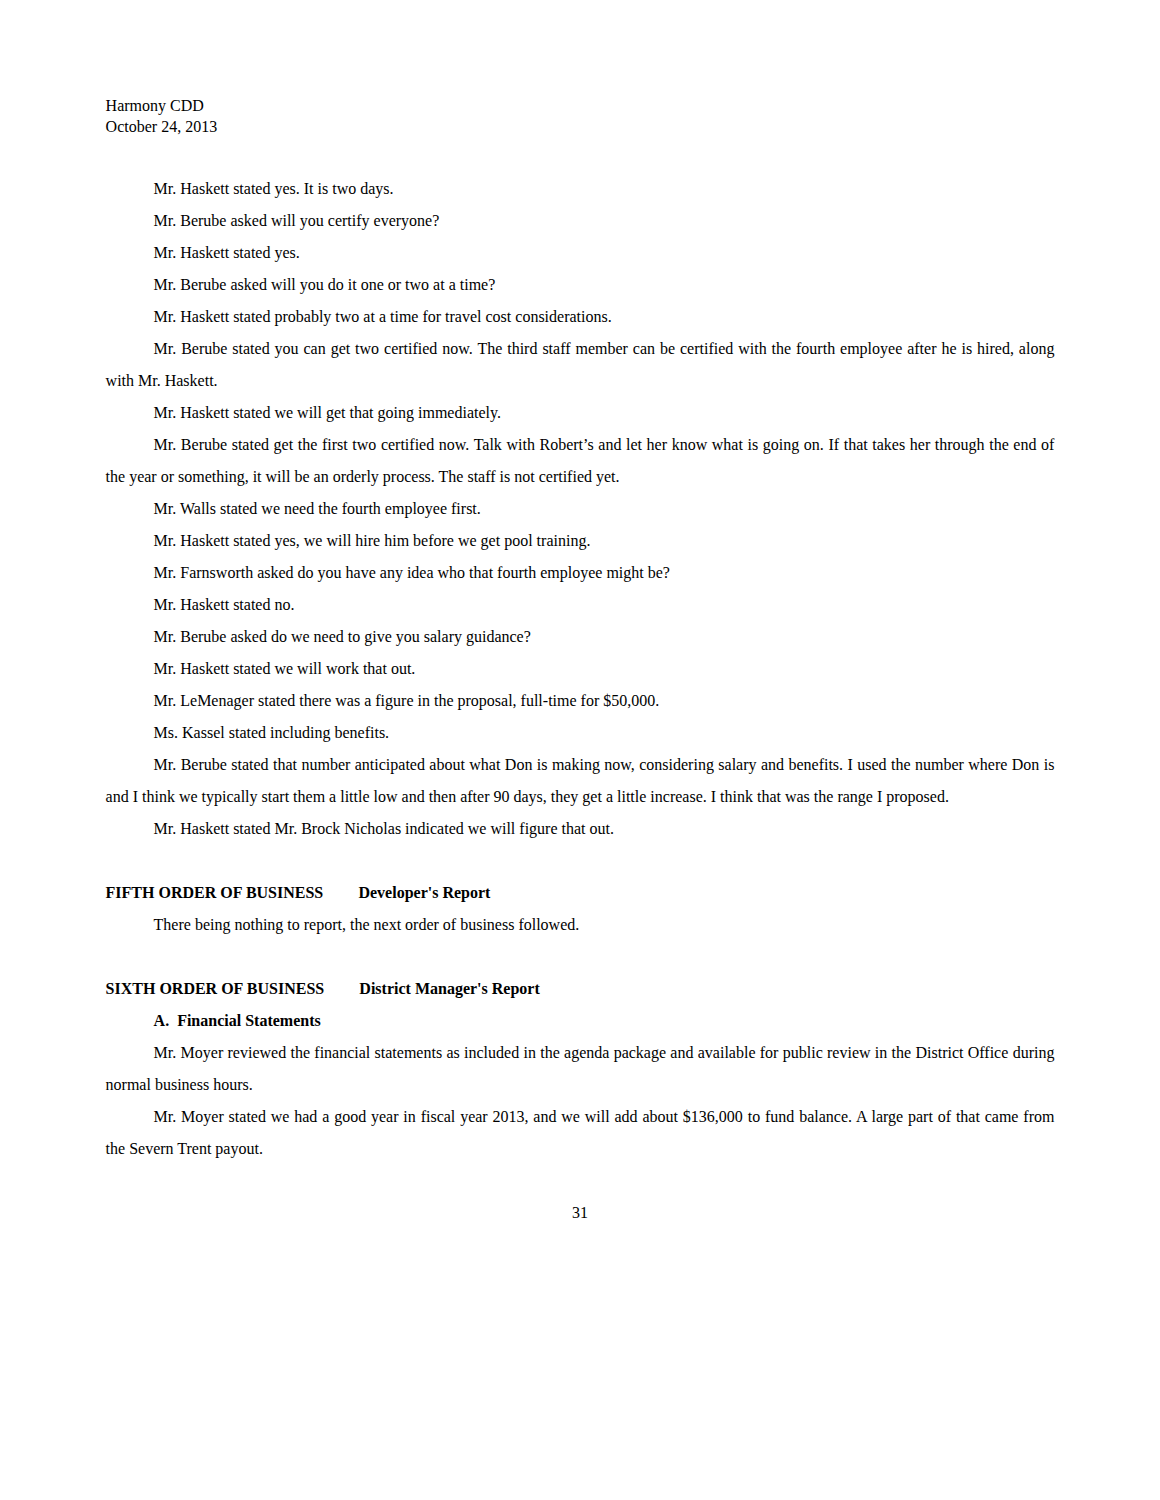Harmony CDD
October 24, 2013
Mr. Haskett stated yes. It is two days.
Mr. Berube asked will you certify everyone?
Mr. Haskett stated yes.
Mr. Berube asked will you do it one or two at a time?
Mr. Haskett stated probably two at a time for travel cost considerations.
Mr. Berube stated you can get two certified now. The third staff member can be certified with the fourth employee after he is hired, along with Mr. Haskett.
Mr. Haskett stated we will get that going immediately.
Mr. Berube stated get the first two certified now. Talk with Robert’s and let her know what is going on. If that takes her through the end of the year or something, it will be an orderly process. The staff is not certified yet.
Mr. Walls stated we need the fourth employee first.
Mr. Haskett stated yes, we will hire him before we get pool training.
Mr. Farnsworth asked do you have any idea who that fourth employee might be?
Mr. Haskett stated no.
Mr. Berube asked do we need to give you salary guidance?
Mr. Haskett stated we will work that out.
Mr. LeMenager stated there was a figure in the proposal, full-time for $50,000.
Ms. Kassel stated including benefits.
Mr. Berube stated that number anticipated about what Don is making now, considering salary and benefits. I used the number where Don is and I think we typically start them a little low and then after 90 days, they get a little increase. I think that was the range I proposed.
Mr. Haskett stated Mr. Brock Nicholas indicated we will figure that out.
FIFTH ORDER OF BUSINESS Developer's Report
There being nothing to report, the next order of business followed.
SIXTH ORDER OF BUSINESS District Manager's Report
A. Financial Statements
Mr. Moyer reviewed the financial statements as included in the agenda package and available for public review in the District Office during normal business hours.
Mr. Moyer stated we had a good year in fiscal year 2013, and we will add about $136,000 to fund balance. A large part of that came from the Severn Trent payout.
31